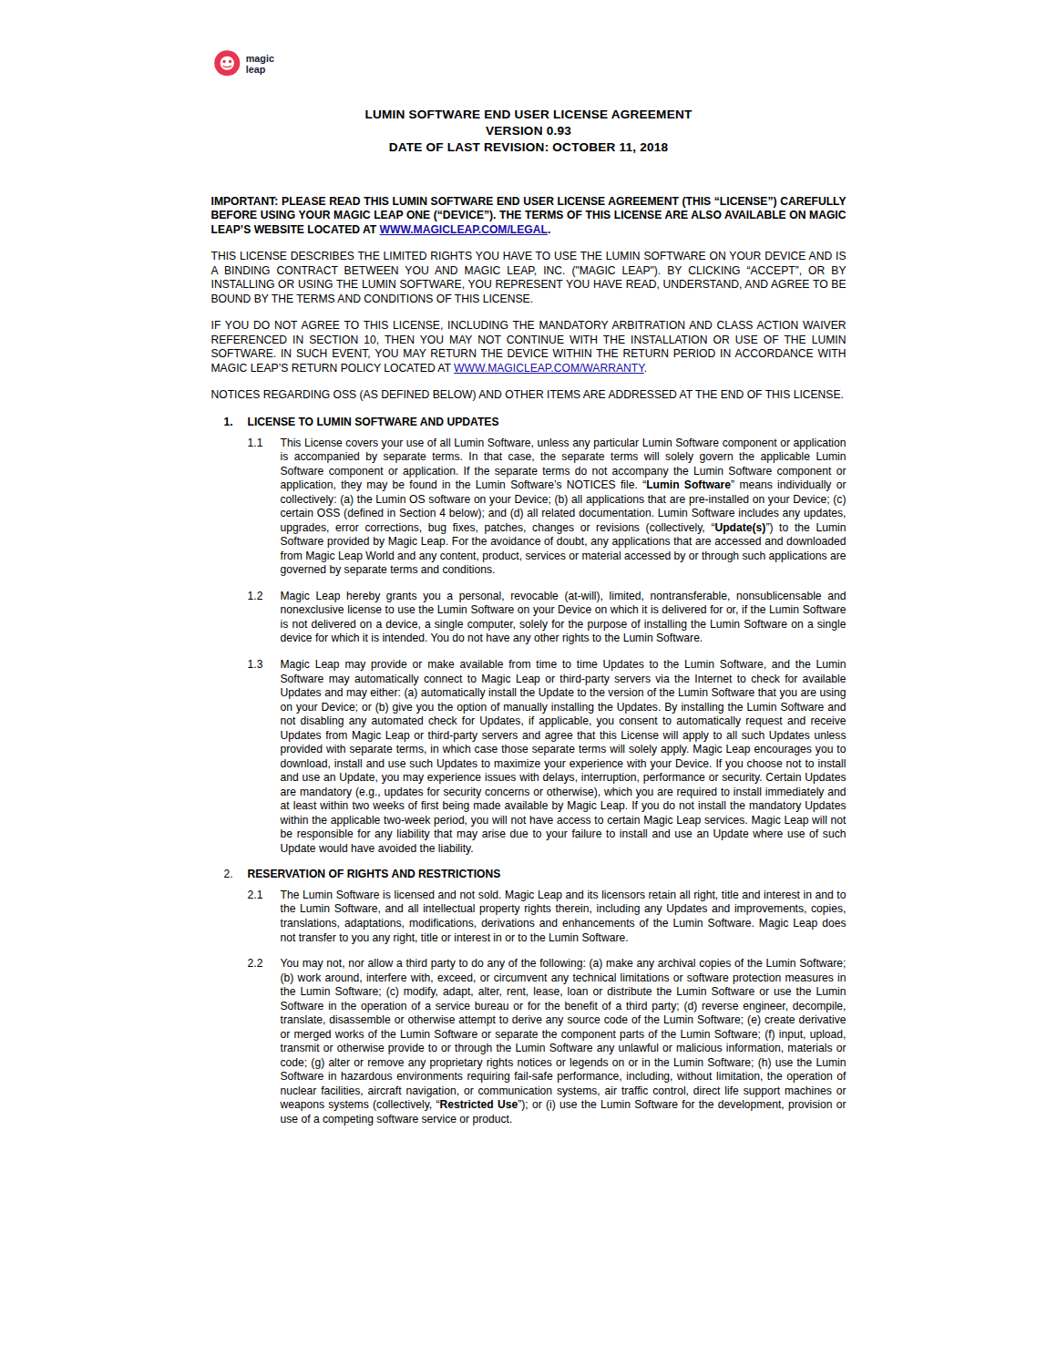magic leap
Lumin Software End User License Agreement
Version 0.93
Date of Last Revision: October 11, 2018
Important: Please read this Lumin Software End User License Agreement (this “License”) carefully before using your Magic Leap One (“Device”). The terms of this License are also available on Magic Leap’s website located at www.magicleap.com/legal.
This License describes the limited rights you have to use the Lumin Software on your Device and is a binding contract between you and Magic Leap, Inc. ("Magic Leap"). By clicking “Accept”, or by installing or using the Lumin Software, you represent you have read, understand, and agree to be bound by the terms and conditions of this License.
If you do not agree to this License, including the mandatory arbitration and class action waiver referenced in Section 10, then you may not continue with the installation or use of the Lumin Software. In such event, you may return the Device within the return period in accordance with Magic Leap’s return policy located at www.magicleap.com/warranty.
Notices regarding OSS (as defined below) and other items are addressed at the end of this License.
License to Lumin Software and Updates
1.1 This License covers your use of all Lumin Software, unless any particular Lumin Software component or application is accompanied by separate terms. In that case, the separate terms will solely govern the applicable Lumin Software component or application. If the separate terms do not accompany the Lumin Software component or application, they may be found in the Lumin Software’s NOTICES file. “Lumin Software” means individually or collectively: (a) the Lumin OS software on your Device; (b) all applications that are pre-installed on your Device; (c) certain OSS (defined in Section 4 below); and (d) all related documentation. Lumin Software includes any updates, upgrades, error corrections, bug fixes, patches, changes or revisions (collectively, “Update(s)”) to the Lumin Software provided by Magic Leap. For the avoidance of doubt, any applications that are accessed and downloaded from Magic Leap World and any content, product, services or material accessed by or through such applications are governed by separate terms and conditions.
1.2 Magic Leap hereby grants you a personal, revocable (at-will), limited, nontransferable, nonsublicensable and nonexclusive license to use the Lumin Software on your Device on which it is delivered for or, if the Lumin Software is not delivered on a device, a single computer, solely for the purpose of installing the Lumin Software on a single device for which it is intended. You do not have any other rights to the Lumin Software.
1.3 Magic Leap may provide or make available from time to time Updates to the Lumin Software, and the Lumin Software may automatically connect to Magic Leap or third-party servers via the Internet to check for available Updates and may either: (a) automatically install the Update to the version of the Lumin Software that you are using on your Device; or (b) give you the option of manually installing the Updates. By installing the Lumin Software and not disabling any automated check for Updates, if applicable, you consent to automatically request and receive Updates from Magic Leap or third-party servers and agree that this License will apply to all such Updates unless provided with separate terms, in which case those separate terms will solely apply. Magic Leap encourages you to download, install and use such Updates to maximize your experience with your Device. If you choose not to install and use an Update, you may experience issues with delays, interruption, performance or security. Certain Updates are mandatory (e.g., updates for security concerns or otherwise), which you are required to install immediately and at least within two weeks of first being made available by Magic Leap. If you do not install the mandatory Updates within the applicable two-week period, you will not have access to certain Magic Leap services. Magic Leap will not be responsible for any liability that may arise due to your failure to install and use an Update where use of such Update would have avoided the liability.
Reservation of Rights and Restrictions
2.1 The Lumin Software is licensed and not sold. Magic Leap and its licensors retain all right, title and interest in and to the Lumin Software, and all intellectual property rights therein, including any Updates and improvements, copies, translations, adaptations, modifications, derivations and enhancements of the Lumin Software. Magic Leap does not transfer to you any right, title or interest in or to the Lumin Software.
2.2 You may not, nor allow a third party to do any of the following: (a) make any archival copies of the Lumin Software; (b) work around, interfere with, exceed, or circumvent any technical limitations or software protection measures in the Lumin Software; (c) modify, adapt, alter, rent, lease, loan or distribute the Lumin Software or use the Lumin Software in the operation of a service bureau or for the benefit of a third party; (d) reverse engineer, decompile, translate, disassemble or otherwise attempt to derive any source code of the Lumin Software; (e) create derivative or merged works of the Lumin Software or separate the component parts of the Lumin Software; (f) input, upload, transmit or otherwise provide to or through the Lumin Software any unlawful or malicious information, materials or code; (g) alter or remove any proprietary rights notices or legends on or in the Lumin Software; (h) use the Lumin Software in hazardous environments requiring fail-safe performance, including, without limitation, the operation of nuclear facilities, aircraft navigation, or communication systems, air traffic control, direct life support machines or weapons systems (collectively, “Restricted Use”); or (i) use the Lumin Software for the development, provision or use of a competing software service or product.